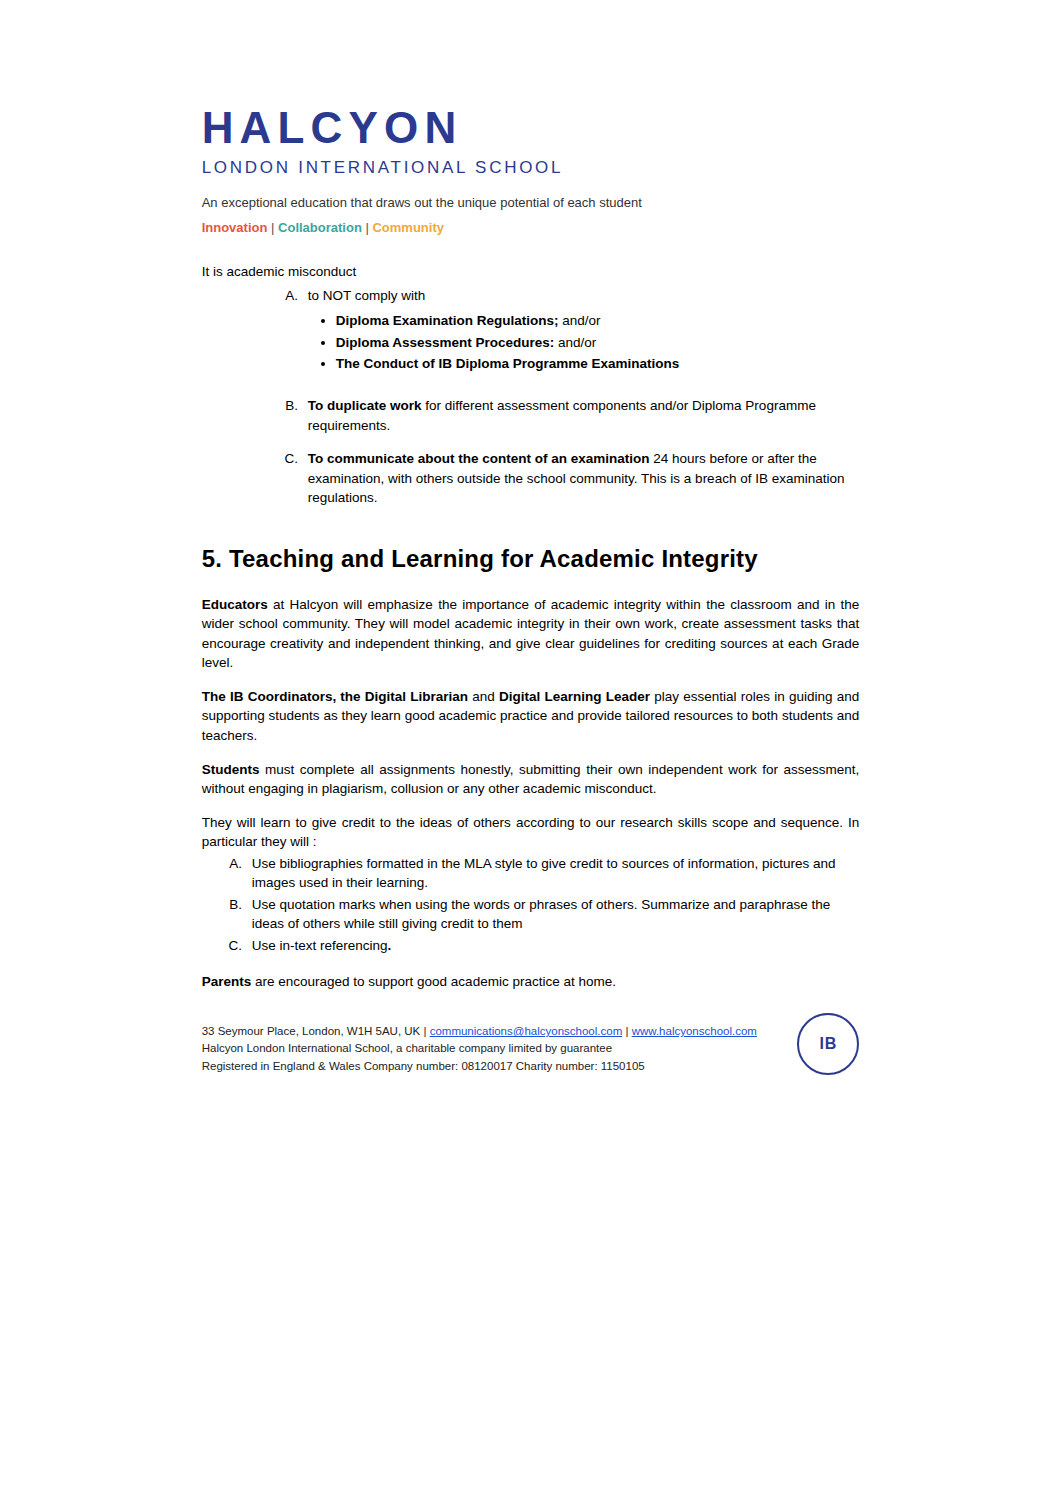HALCYON
LONDON INTERNATIONAL SCHOOL
An exceptional education that draws out the unique potential of each student
Innovation | Collaboration | Community
It is academic misconduct
to NOT comply with
Diploma Examination Regulations; and/or
Diploma Assessment Procedures: and/or
The Conduct of IB Diploma Programme Examinations
To duplicate work for different assessment components and/or Diploma Programme requirements.
To communicate about the content of an examination 24 hours before or after the examination, with others outside the school community. This is a breach of IB examination regulations.
5. Teaching and Learning for Academic Integrity
Educators at Halcyon will emphasize the importance of academic integrity within the classroom and in the wider school community. They will model academic integrity in their own work, create assessment tasks that encourage creativity and independent thinking, and give clear guidelines for crediting sources at each Grade level.
The IB Coordinators, the Digital Librarian and Digital Learning Leader play essential roles in guiding and supporting students as they learn good academic practice and provide tailored resources to both students and teachers.
Students must complete all assignments honestly, submitting their own independent work for assessment, without engaging in plagiarism, collusion or any other academic misconduct.
They will learn to give credit to the ideas of others according to our research skills scope and sequence. In particular they will :
Use bibliographies formatted in the MLA style to give credit to sources of information, pictures and images used in their learning.
Use quotation marks when using the words or phrases of others. Summarize and paraphrase the ideas of others while still giving credit to them
Use in-text referencing.
Parents are encouraged to support good academic practice at home.
33 Seymour Place, London, W1H 5AU, UK | communications@halcyonschool.com | www.halcyonschool.com
Halcyon London International School, a charitable company limited by guarantee
Registered in England & Wales Company number: 08120017 Charity number: 1150105
IB